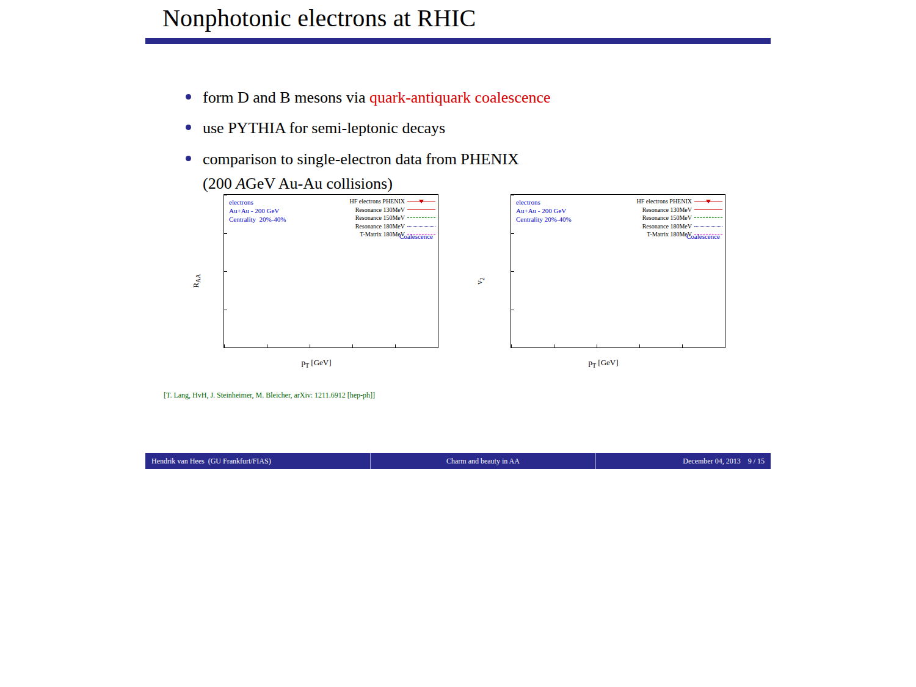Nonphotonic electrons at RHIC
form D and B mesons via quark-antiquark coalescence
use PYTHIA for semi-leptonic decays
comparison to single-electron data from PHENIX
(200 AGeV Au-Au collisions)
RAA
2
1.5
1
0.5
0
0
1
2
3
4
5
electrons
Au+Au - 200 GeV
Centrality 20%-40%
Coalescence
HF electrons PHENIX
Resonance 130MeV
Resonance 150MeV
Resonance 180MeV
T-Matrix 180MeV
pT [GeV]
v2
0.2
0.15
0.1
0.05
0
0
1
2
3
4
5
electrons
Au+Au - 200 GeV
Centrality 20%-40%
Coalescence
HF electrons PHENIX
Resonance 130MeV
Resonance 150MeV
Resonance 180MeV
T-Matrix 180MeV
pT [GeV]
[T. Lang, HvH, J. Steinheimer, M. Bleicher, arXiv: 1211.6912 [hep-ph]]
Hendrik van Hees (GU Frankfurt/FIAS)
Charm and beauty in AA
December 04, 2013 9 / 15